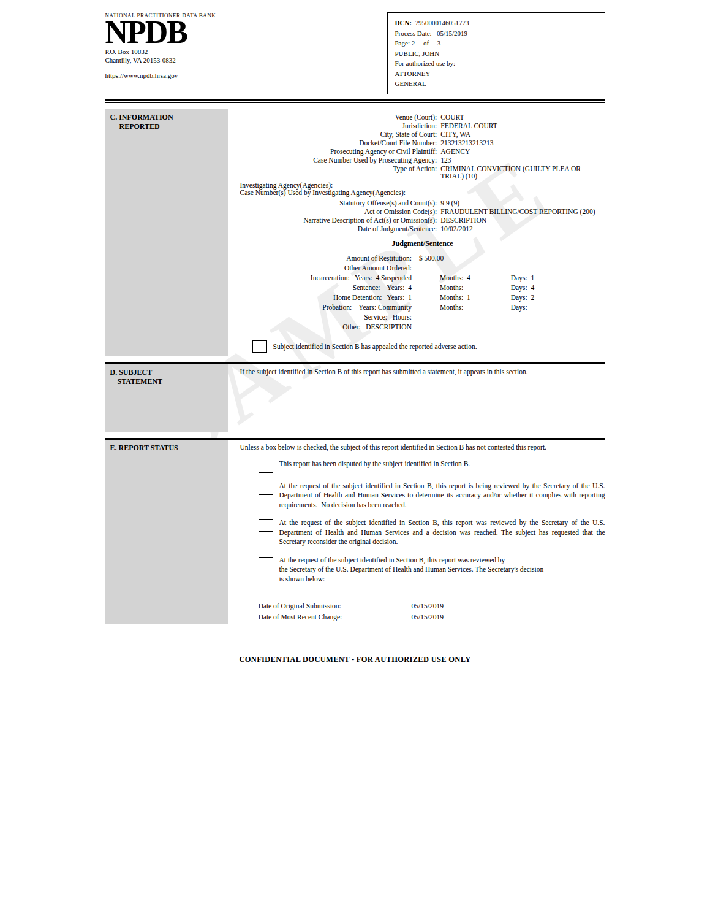SAMPLE
NATIONAL PRACTITIONER DATA BANK
NPDB
P.O. Box 10832
Chantilly, VA 20153-0832
https://www.npdb.hrsa.gov
DCN: 7950000146051773
Process Date: 05/15/2019
Page: 2 of 3
PUBLIC, JOHN
For authorized use by:
ATTORNEY
GENERAL
C. INFORMATION
REPORTED
| Venue (Court): | COURT |
| Jurisdiction: | FEDERAL COURT |
| City, State of Court: | CITY, WA |
| Docket/Court File Number: | 213213213213213 |
| Prosecuting Agency or Civil Plaintiff: | AGENCY |
| Case Number Used by Prosecuting Agency: | 123 |
| Type of Action: | CRIMINAL CONVICTION (GUILTY PLEA OR TRIAL) (10) |
Investigating Agency(Agencies):
Case Number(s) Used by Investigating Agency(Agencies):
| Statutory Offense(s) and Count(s): | 9 9 (9) |
| Act or Omission Code(s): | FRAUDULENT BILLING/COST REPORTING (200) |
| Narrative Description of Act(s) or Omission(s): | DESCRIPTION |
| Date of Judgment/Sentence: | 10/02/2012 |
Judgment/Sentence
| Amount of Restitution: | $ 500.00 |
| Other Amount Ordered: | |
| Incarceration: Years: 4 Suspended | Months: 4 | Days: 1 |
| Sentence: Years: 4 | Months: | Days: 4 |
| Home Detention: Years: 1 | Months: 1 | Days: 2 |
| Probation: Years: Community | Months: | Days: |
| Service: Hours: | |
| Other: DESCRIPTION | |
Subject identified in Section B has appealed the reported adverse action.
D. SUBJECT
STATEMENT
If the subject identified in Section B of this report has submitted a statement, it appears in this section.
E. REPORT STATUS
Unless a box below is checked, the subject of this report identified in Section B has not contested this report.
This report has been disputed by the subject identified in Section B.
At the request of the subject identified in Section B, this report is being reviewed by the Secretary of the U.S. Department of Health and Human Services to determine its accuracy and/or whether it complies with reporting requirements. No decision has been reached.
At the request of the subject identified in Section B, this report was reviewed by the Secretary of the U.S. Department of Health and Human Services and a decision was reached. The subject has requested that the Secretary reconsider the original decision.
At the request of the subject identified in Section B, this report was reviewed by
the Secretary of the U.S. Department of Health and Human Services. The Secretary's decision
is shown below:
Date of Original Submission: 05/15/2019
Date of Most Recent Change: 05/15/2019
CONFIDENTIAL DOCUMENT - FOR AUTHORIZED USE ONLY